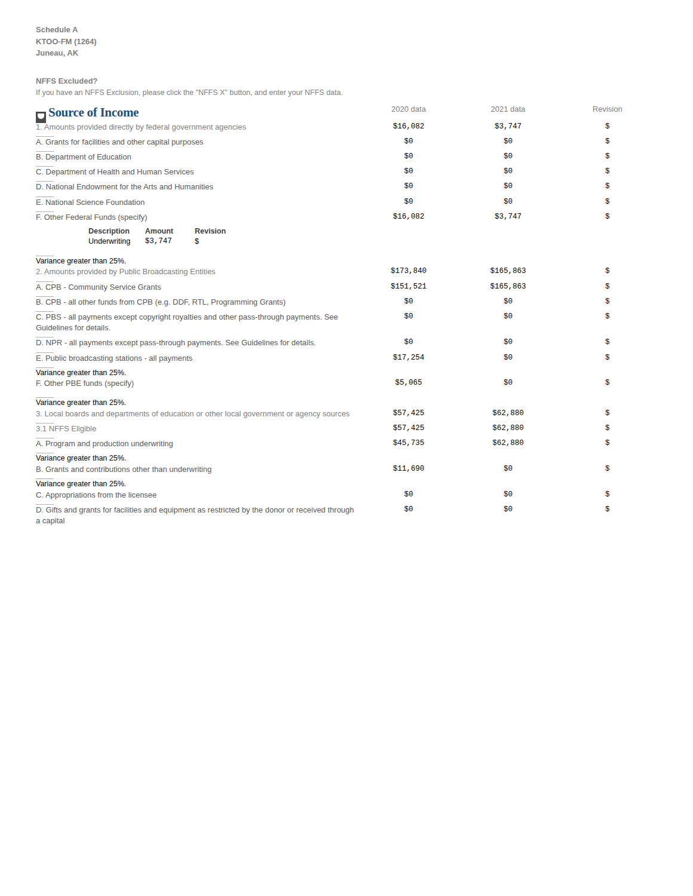Schedule A
KTOO-FM (1264)
Juneau, AK
NFFS Excluded?
If you have an NFFS Exclusion, please click the "NFFS X" button, and enter your NFFS data.
| Source of Income | 2020 data | 2021 data | Revision |
| 1. Amounts provided directly by federal government agencies | $16,082 | $3,747 | $ |
| A. Grants for facilities and other capital purposes | $0 | $0 | $ |
| B. Department of Education | $0 | $0 | $ |
| C. Department of Health and Human Services | $0 | $0 | $ |
| D. National Endowment for the Arts and Humanities | $0 | $0 | $ |
| E. National Science Foundation | $0 | $0 | $ |
| F. Other Federal Funds (specify) | $16,082 | $3,747 | $ |
| / Description / Amount / Revision / / --- / --- / --- / / Underwriting / $3,747 / $ / |
| Variance greater than 25%. |
| 2. Amounts provided by Public Broadcasting Entities | $173,840 | $165,863 | $ |
| A. CPB - Community Service Grants | $151,521 | $165,863 | $ |
| B. CPB - all other funds from CPB (e.g. DDF, RTL, Programming Grants) | $0 | $0 | $ |
| C. PBS - all payments except copyright royalties and other pass-through payments. See Guidelines for details. | $0 | $0 | $ |
| D. NPR - all payments except pass-through payments. See Guidelines for details. | $0 | $0 | $ |
| E. Public broadcasting stations - all payments | $17,254 | $0 | $ |
| Variance greater than 25%. |
| F. Other PBE funds (specify) | $5,065 | $0 | $ |
| Variance greater than 25%. |
| 3. Local boards and departments of education or other local government or agency sources | $57,425 | $62,880 | $ |
| 3.1 NFFS Eligible | $57,425 | $62,880 | $ |
| A. Program and production underwriting | $45,735 | $62,880 | $ |
| Variance greater than 25%. |
| B. Grants and contributions other than underwriting | $11,690 | $0 | $ |
| Variance greater than 25%. |
| C. Appropriations from the licensee | $0 | $0 | $ |
| D. Gifts and grants for facilities and equipment as restricted by the donor or received through a capital | $0 | $0 | $ |